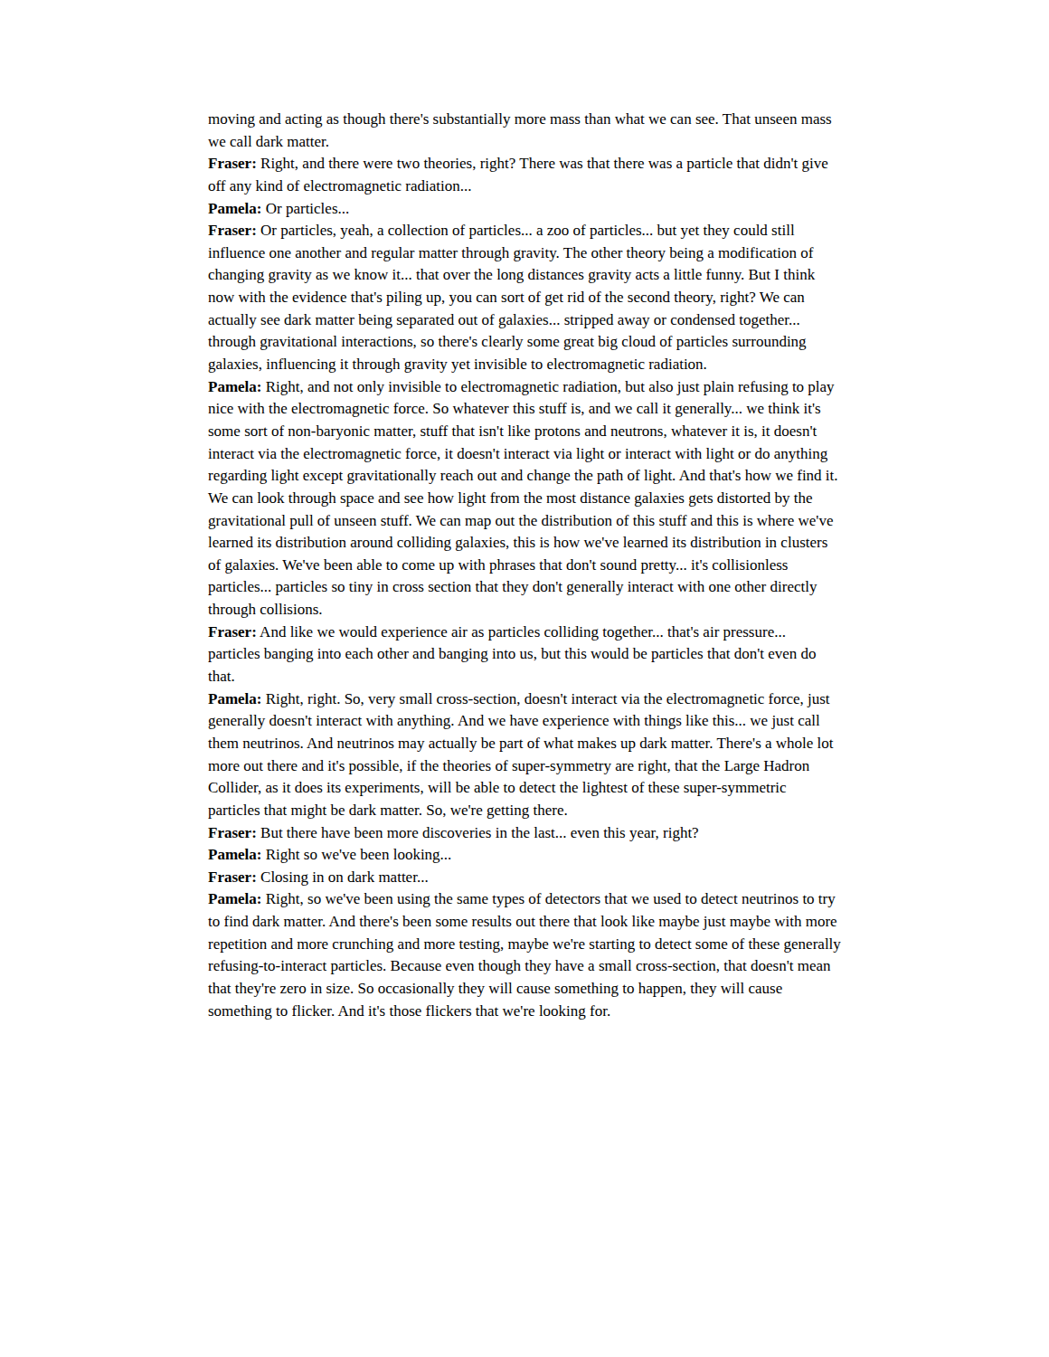moving and acting as though there's substantially more mass than what we can see. That unseen mass we call dark matter.
Fraser: Right, and there were two theories, right? There was that there was a particle that didn't give off any kind of electromagnetic radiation...
Pamela: Or particles...
Fraser: Or particles, yeah, a collection of particles... a zoo of particles... but yet they could still influence one another and regular matter through gravity. The other theory being a modification of changing gravity as we know it... that over the long distances gravity acts a little funny. But I think now with the evidence that's piling up, you can sort of get rid of the second theory, right? We can actually see dark matter being separated out of galaxies... stripped away or condensed together... through gravitational interactions, so there's clearly some great big cloud of particles surrounding galaxies, influencing it through gravity yet invisible to electromagnetic radiation.
Pamela: Right, and not only invisible to electromagnetic radiation, but also just plain refusing to play nice with the electromagnetic force. So whatever this stuff is, and we call it generally... we think it's some sort of non-baryonic matter, stuff that isn't like protons and neutrons, whatever it is, it doesn't interact via the electromagnetic force, it doesn't interact via light or interact with light or do anything regarding light except gravitationally reach out and change the path of light. And that's how we find it. We can look through space and see how light from the most distance galaxies gets distorted by the gravitational pull of unseen stuff. We can map out the distribution of this stuff and this is where we've learned its distribution around colliding galaxies, this is how we've learned its distribution in clusters of galaxies. We've been able to come up with phrases that don't sound pretty... it's collisionless particles... particles so tiny in cross section that they don't generally interact with one other directly through collisions.
Fraser: And like we would experience air as particles colliding together... that's air pressure... particles banging into each other and banging into us, but this would be particles that don't even do that.
Pamela: Right, right. So, very small cross-section, doesn't interact via the electromagnetic force, just generally doesn't interact with anything. And we have experience with things like this... we just call them neutrinos. And neutrinos may actually be part of what makes up dark matter. There's a whole lot more out there and it's possible, if the theories of super-symmetry are right, that the Large Hadron Collider, as it does its experiments, will be able to detect the lightest of these super-symmetric particles that might be dark matter. So, we're getting there.
Fraser: But there have been more discoveries in the last... even this year, right?
Pamela: Right so we've been looking...
Fraser: Closing in on dark matter...
Pamela: Right, so we've been using the same types of detectors that we used to detect neutrinos to try to find dark matter. And there's been some results out there that look like maybe just maybe with more repetition and more crunching and more testing, maybe we're starting to detect some of these generally refusing-to-interact particles. Because even though they have a small cross-section, that doesn't mean that they're zero in size. So occasionally they will cause something to happen, they will cause something to flicker. And it's those flickers that we're looking for.